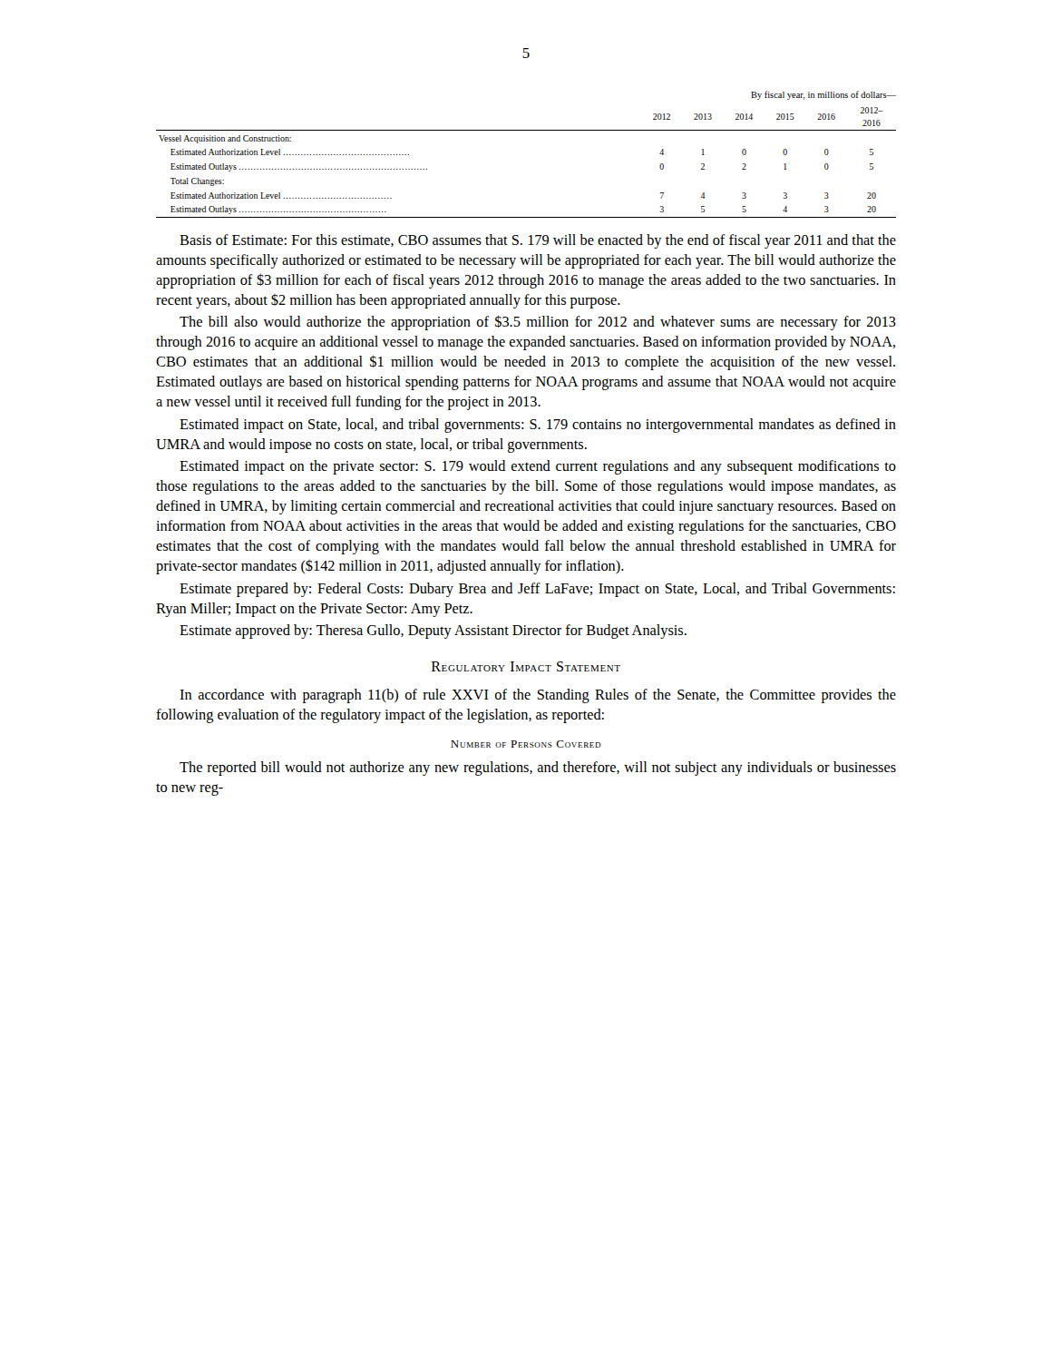5
By fiscal year, in millions of dollars—
| | 2012 | 2013 | 2014 | 2015 | 2016 | 2012– 2016 |
| --- | --- | --- | --- | --- | --- | --- |
| Vessel Acquisition and Construction: | | | | | | |
| Estimated Authorization Level ........................................... | 4 | 1 | 0 | 0 | 0 | 5 |
| Estimated Outlays ................................................................ | 0 | 2 | 2 | 1 | 0 | 5 |
| Total Changes: | | | | | | |
| Estimated Authorization Level ..................................... | 7 | 4 | 3 | 3 | 3 | 20 |
| Estimated Outlays .................................................. | 3 | 5 | 5 | 4 | 3 | 20 |
Basis of Estimate: For this estimate, CBO assumes that S. 179 will be enacted by the end of fiscal year 2011 and that the amounts specifically authorized or estimated to be necessary will be appropriated for each year. The bill would authorize the appropriation of $3 million for each of fiscal years 2012 through 2016 to manage the areas added to the two sanctuaries. In recent years, about $2 million has been appropriated annually for this purpose.
The bill also would authorize the appropriation of $3.5 million for 2012 and whatever sums are necessary for 2013 through 2016 to acquire an additional vessel to manage the expanded sanctuaries. Based on information provided by NOAA, CBO estimates that an additional $1 million would be needed in 2013 to complete the acquisition of the new vessel. Estimated outlays are based on historical spending patterns for NOAA programs and assume that NOAA would not acquire a new vessel until it received full funding for the project in 2013.
Estimated impact on State, local, and tribal governments: S. 179 contains no intergovernmental mandates as defined in UMRA and would impose no costs on state, local, or tribal governments.
Estimated impact on the private sector: S. 179 would extend current regulations and any subsequent modifications to those regulations to the areas added to the sanctuaries by the bill. Some of those regulations would impose mandates, as defined in UMRA, by limiting certain commercial and recreational activities that could injure sanctuary resources. Based on information from NOAA about activities in the areas that would be added and existing regulations for the sanctuaries, CBO estimates that the cost of complying with the mandates would fall below the annual threshold established in UMRA for private-sector mandates ($142 million in 2011, adjusted annually for inflation).
Estimate prepared by: Federal Costs: Dubary Brea and Jeff LaFave; Impact on State, Local, and Tribal Governments: Ryan Miller; Impact on the Private Sector: Amy Petz.
Estimate approved by: Theresa Gullo, Deputy Assistant Director for Budget Analysis.
Regulatory Impact Statement
In accordance with paragraph 11(b) of rule XXVI of the Standing Rules of the Senate, the Committee provides the following evaluation of the regulatory impact of the legislation, as reported:
Number of Persons Covered
The reported bill would not authorize any new regulations, and therefore, will not subject any individuals or businesses to new reg-